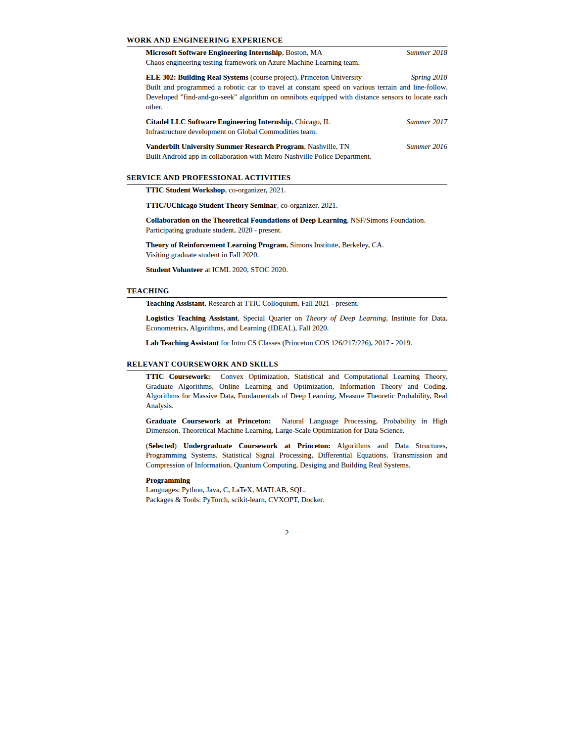Work and Engineering Experience
Microsoft Software Engineering Internship, Boston, MA
Summer 2018
Chaos engineering testing framework on Azure Machine Learning team.
ELE 302: Building Real Systems (course project), Princeton University
Spring 2018
Built and programmed a robotic car to travel at constant speed on various terrain and line-follow. Developed ”find-and-go-seek” algorithm on omnibots equipped with distance sensors to locate each other.
Citadel LLC Software Engineering Internship, Chicago, IL
Summer 2017
Infrastructure development on Global Commodities team.
Vanderbilt University Summer Research Program, Nashville, TN
Summer 2016
Built Android app in collaboration with Metro Nashville Police Department.
Service and Professional Activities
TTIC Student Workshop, co-organizer, 2021.
TTIC/UChicago Student Theory Seminar, co-organizer, 2021.
Collaboration on the Theoretical Foundations of Deep Learning, NSF/Simons Foundation.
Participating graduate student, 2020 - present.
Theory of Reinforcement Learning Program, Simons Institute, Berkeley, CA.
Visiting graduate student in Fall 2020.
Student Volunteer at ICML 2020, STOC 2020.
Teaching
Teaching Assistant, Research at TTIC Colloquium, Fall 2021 - present.
Logistics Teaching Assistant, Special Quarter on Theory of Deep Learning, Institute for Data, Econometrics, Algorithms, and Learning (IDEAL), Fall 2020.
Lab Teaching Assistant for Intro CS Classes (Princeton COS 126/217/226), 2017 - 2019.
Relevant Coursework and Skills
TTIC Coursework: Convex Optimization, Statistical and Computational Learning Theory, Graduate Algorithms, Online Learning and Optimization, Information Theory and Coding, Algorithms for Massive Data, Fundamentals of Deep Learning, Measure Theoretic Probability, Real Analysis.
Graduate Coursework at Princeton: Natural Language Processing, Probability in High Dimension, Theoretical Machine Learning, Large-Scale Optimization for Data Science.
(Selected) Undergraduate Coursework at Princeton: Algorithms and Data Structures, Programming Systems, Statistical Signal Processing, Differential Equations, Transmission and Compression of Information, Quantum Computing, Desiging and Building Real Systems.
Programming
Languages: Python, Java, C, LaTeX, MATLAB, SQL.
Packages & Tools: PyTorch, scikit-learn, CVXOPT, Docker.
2